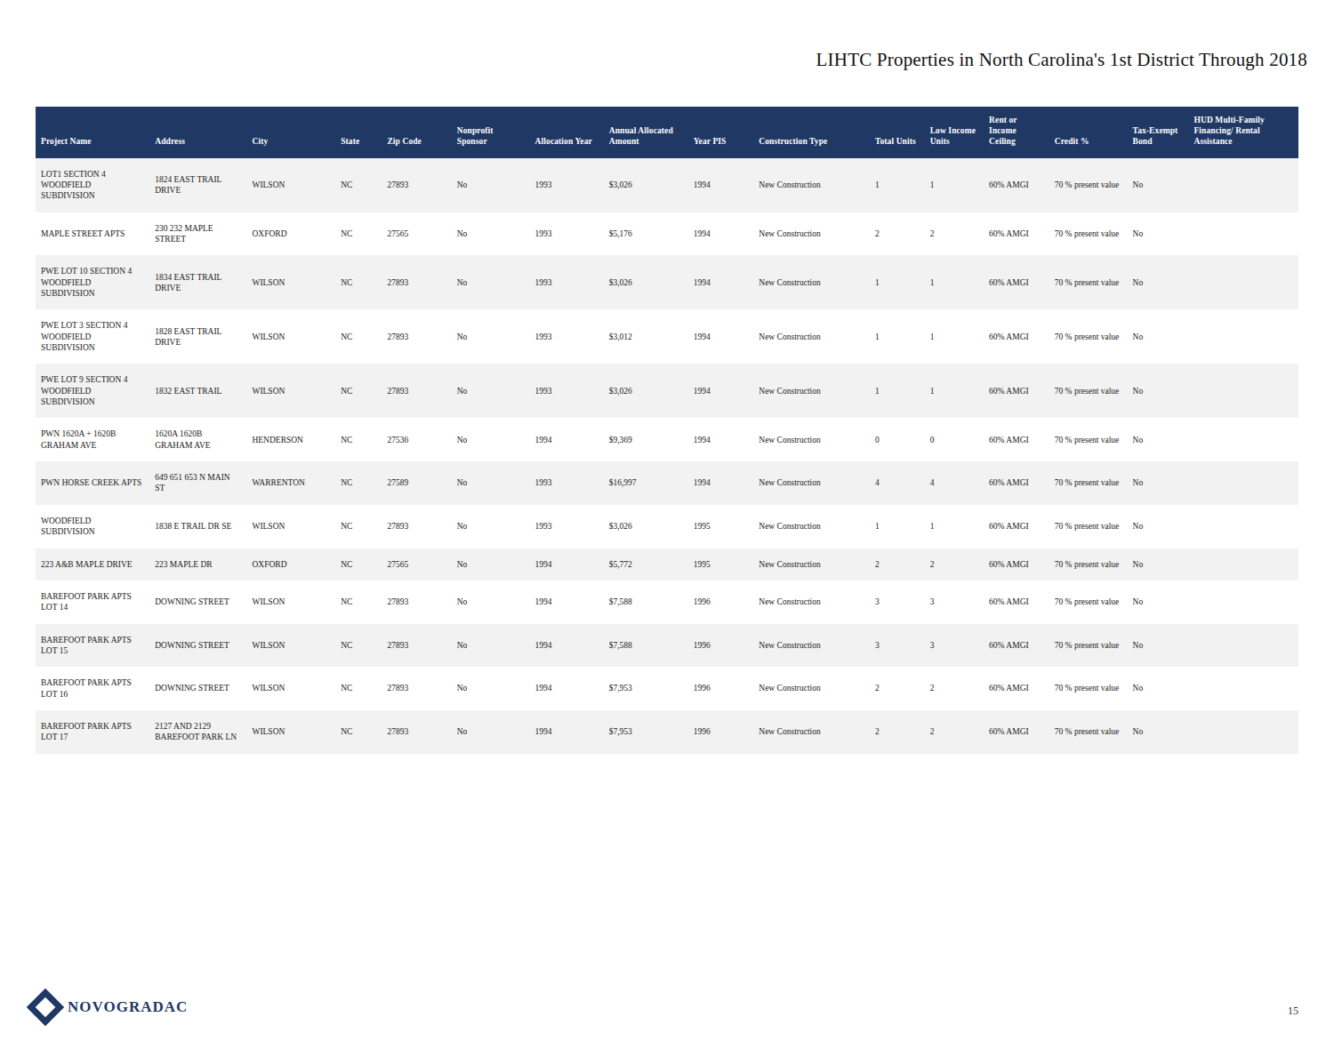LIHTC Properties in North Carolina's 1st District Through 2018
| Project Name | Address | City | State | Zip Code | Nonprofit Sponsor | Allocation Year | Annual Allocated Amount | Year PIS | Construction Type | Total Units | Low Income Units | Rent or Income Ceiling | Credit % | Tax-Exempt Bond | HUD Multi-Family Financing/ Rental Assistance |
| --- | --- | --- | --- | --- | --- | --- | --- | --- | --- | --- | --- | --- | --- | --- | --- |
| LOT1 SECTION 4 WOODFIELD SUBDIVISION | 1824 EAST TRAIL DRIVE | WILSON | NC | 27893 | No | 1993 | $3,026 | 1994 | New Construction | 1 | 1 | 60% AMGI | 70 % present value | No | |
| MAPLE STREET APTS | 230 232 MAPLE STREET | OXFORD | NC | 27565 | No | 1993 | $5,176 | 1994 | New Construction | 2 | 2 | 60% AMGI | 70 % present value | No | |
| PWE LOT 10 SECTION 4 WOODFIELD SUBDIVISION | 1834 EAST TRAIL DRIVE | WILSON | NC | 27893 | No | 1993 | $3,026 | 1994 | New Construction | 1 | 1 | 60% AMGI | 70 % present value | No | |
| PWE LOT 3 SECTION 4 WOODFIELD SUBDIVISION | 1828 EAST TRAIL DRIVE | WILSON | NC | 27893 | No | 1993 | $3,012 | 1994 | New Construction | 1 | 1 | 60% AMGI | 70 % present value | No | |
| PWE LOT 9 SECTION 4 WOODFIELD SUBDIVISION | 1832 EAST TRAIL | WILSON | NC | 27893 | No | 1993 | $3,026 | 1994 | New Construction | 1 | 1 | 60% AMGI | 70 % present value | No | |
| PWN 1620A + 1620B GRAHAM AVE | 1620A 1620B GRAHAM AVE | HENDERSON | NC | 27536 | No | 1994 | $9,369 | 1994 | New Construction | 0 | 0 | 60% AMGI | 70 % present value | No | |
| PWN HORSE CREEK APTS | 649 651 653 N MAIN ST | WARRENTON | NC | 27589 | No | 1993 | $16,997 | 1994 | New Construction | 4 | 4 | 60% AMGI | 70 % present value | No | |
| WOODFIELD SUBDIVISION | 1838 E TRAIL DR SE | WILSON | NC | 27893 | No | 1993 | $3,026 | 1995 | New Construction | 1 | 1 | 60% AMGI | 70 % present value | No | |
| 223 A&B MAPLE DRIVE | 223 MAPLE DR | OXFORD | NC | 27565 | No | 1994 | $5,772 | 1995 | New Construction | 2 | 2 | 60% AMGI | 70 % present value | No | |
| BAREFOOT PARK APTS LOT 14 | DOWNING STREET | WILSON | NC | 27893 | No | 1994 | $7,588 | 1996 | New Construction | 3 | 3 | 60% AMGI | 70 % present value | No | |
| BAREFOOT PARK APTS LOT 15 | DOWNING STREET | WILSON | NC | 27893 | No | 1994 | $7,588 | 1996 | New Construction | 3 | 3 | 60% AMGI | 70 % present value | No | |
| BAREFOOT PARK APTS LOT 16 | DOWNING STREET | WILSON | NC | 27893 | No | 1994 | $7,953 | 1996 | New Construction | 2 | 2 | 60% AMGI | 70 % present value | No | |
| BAREFOOT PARK APTS LOT 17 | 2127 AND 2129 BAREFOOT PARK LN | WILSON | NC | 27893 | No | 1994 | $7,953 | 1996 | New Construction | 2 | 2 | 60% AMGI | 70 % present value | No | |
NOVOGRADAC
15